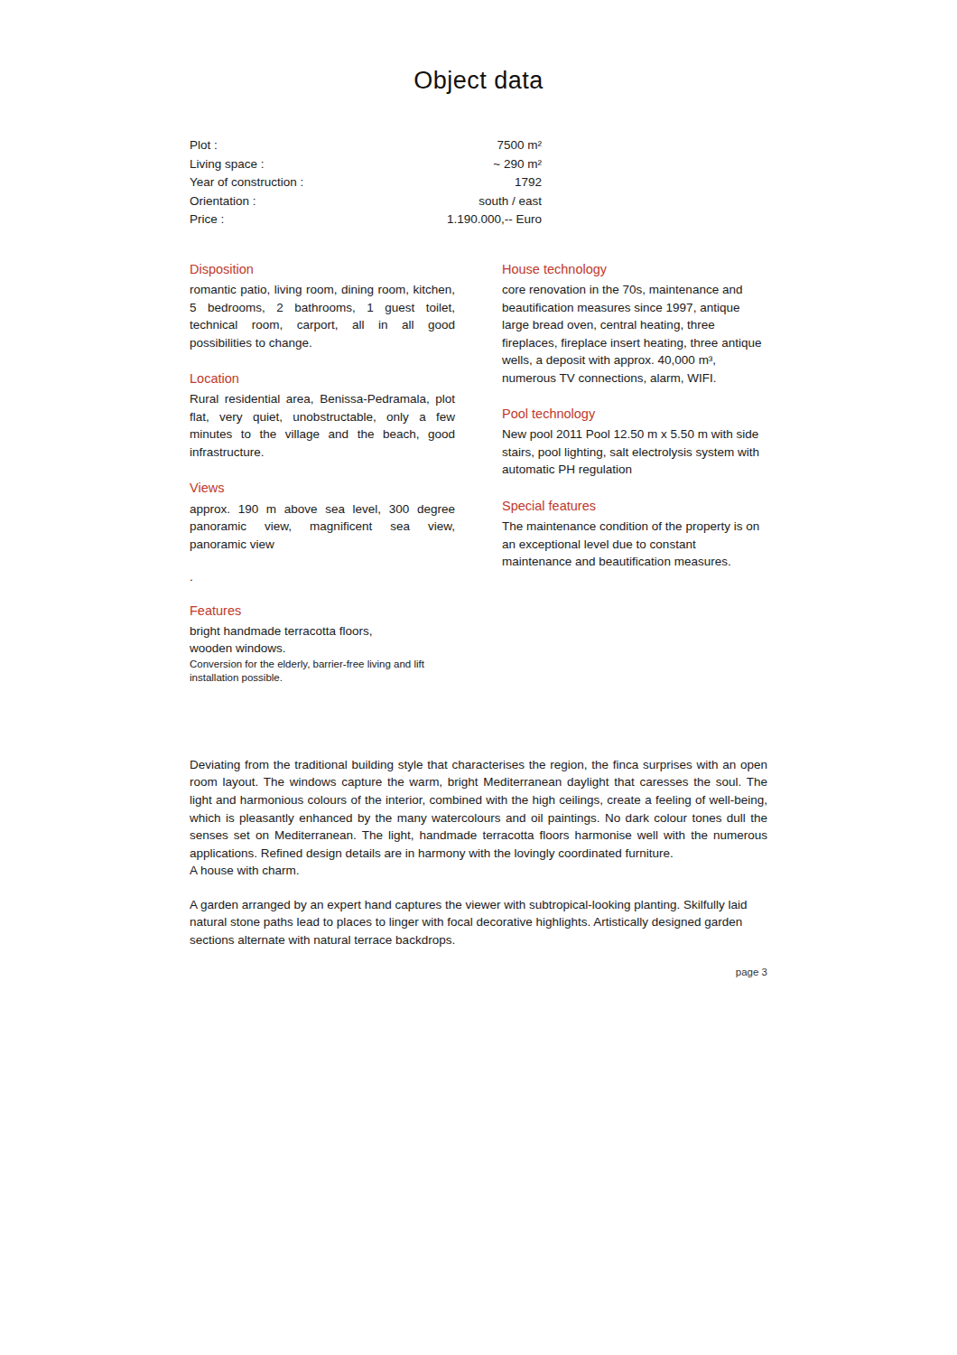Object data
| Plot : | 7500 m² |
| Living space : | ~ 290 m² |
| Year of construction : | 1792 |
| Orientation : | south / east |
| Price : | 1.190.000,-- Euro |
Disposition
romantic patio, living room, dining room, kitchen, 5 bedrooms, 2 bathrooms, 1 guest toilet, technical room, carport, all in all good possibilities to change.
Location
Rural residential area, Benissa-Pedramala, plot flat, very quiet, unobstructable, only a few minutes to the village and the beach, good infrastructure.
Views
approx. 190 m above sea level, 300 degree panoramic view, magnificent sea view, panoramic view
.
Features
bright handmade terracotta floors,
wooden windows.
Conversion for the elderly, barrier-free living and lift installation possible.
House technology
core renovation in the 70s, maintenance and beautification measures since 1997, antique large bread oven, central heating, three fireplaces, fireplace insert heating, three antique wells, a deposit with approx. 40,000 m³, numerous TV connections, alarm, WIFI.
Pool technology
New pool 2011 Pool 12.50 m x 5.50 m with side stairs, pool lighting, salt electrolysis system with automatic PH regulation
Special features
The maintenance condition of the property is on an exceptional level due to constant maintenance and beautification measures.
Deviating from the traditional building style that characterises the region, the finca surprises with an open room layout. The windows capture the warm, bright Mediterranean daylight that caresses the soul. The light and harmonious colours of the interior, combined with the high ceilings, create a feeling of well-being, which is pleasantly enhanced by the many watercolours and oil paintings. No dark colour tones dull the senses set on Mediterranean. The light, handmade terracotta floors harmonise well with the numerous applications. Refined design details are in harmony with the lovingly coordinated furniture.
A house with charm.
A garden arranged by an expert hand captures the viewer with subtropical-looking planting. Skilfully laid natural stone paths lead to places to linger with focal decorative highlights. Artistically designed garden sections alternate with natural terrace backdrops.
page 3